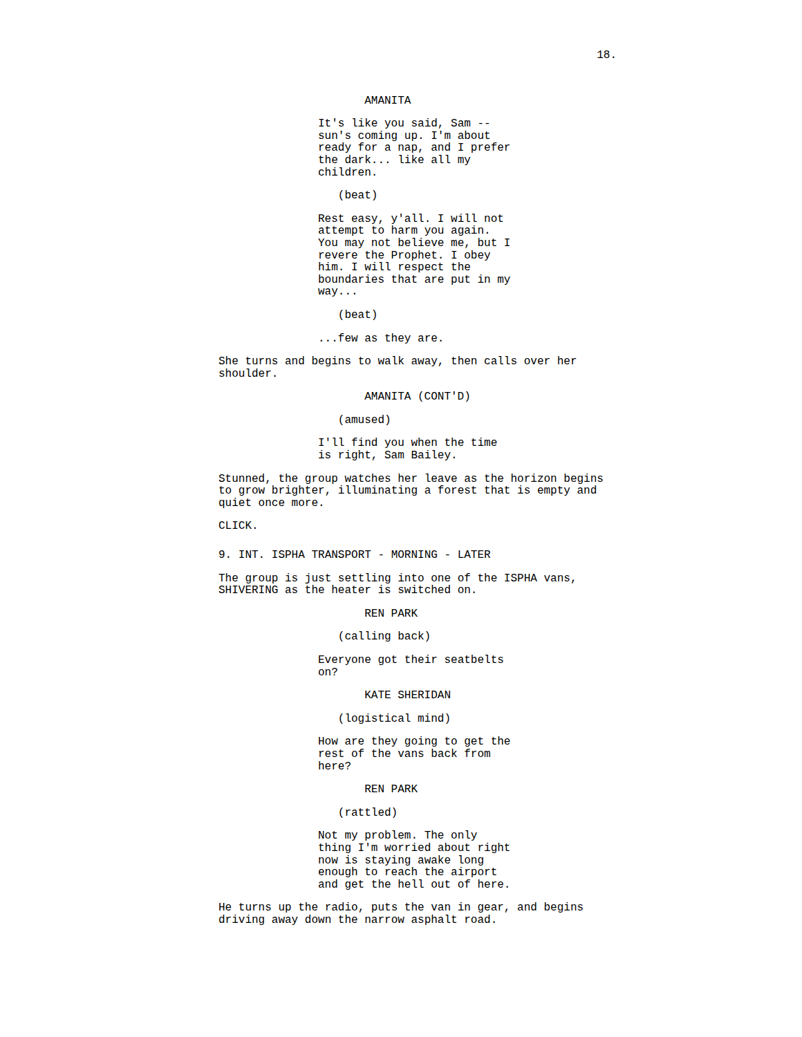18.
AMANITA
It's like you said, Sam -- sun's coming up. I'm about ready for a nap, and I prefer the dark... like all my children.
(beat)
Rest easy, y'all. I will not attempt to harm you again. You may not believe me, but I revere the Prophet. I obey him. I will respect the boundaries that are put in my way...
(beat)
...few as they are.
She turns and begins to walk away, then calls over her shoulder.
AMANITA (CONT'D)
(amused)
I'll find you when the time is right, Sam Bailey.
Stunned, the group watches her leave as the horizon begins to grow brighter, illuminating a forest that is empty and quiet once more.
CLICK.
9. INT. ISPHA TRANSPORT - MORNING - LATER
The group is just settling into one of the ISPHA vans, SHIVERING as the heater is switched on.
REN PARK
(calling back)
Everyone got their seatbelts on?
KATE SHERIDAN
(logistical mind)
How are they going to get the rest of the vans back from here?
REN PARK
(rattled)
Not my problem. The only thing I'm worried about right now is staying awake long enough to reach the airport and get the hell out of here.
He turns up the radio, puts the van in gear, and begins driving away down the narrow asphalt road.